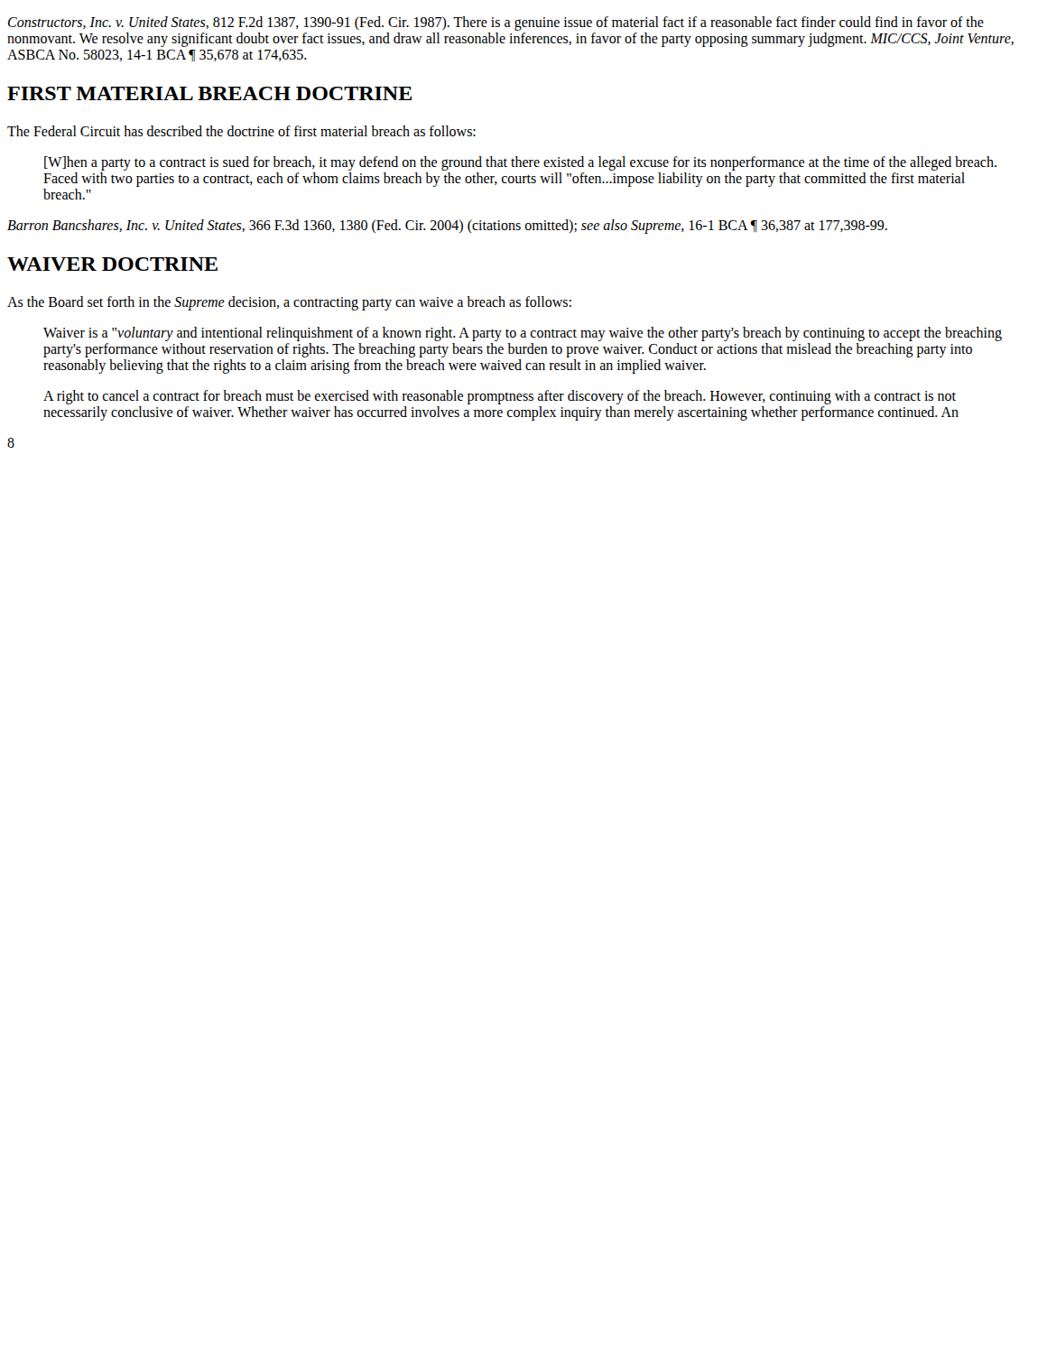Constructors, Inc. v. United States, 812 F.2d 1387, 1390-91 (Fed. Cir. 1987). There is a genuine issue of material fact if a reasonable fact finder could find in favor of the nonmovant. We resolve any significant doubt over fact issues, and draw all reasonable inferences, in favor of the party opposing summary judgment. MIC/CCS, Joint Venture, ASBCA No. 58023, 14-1 BCA ¶ 35,678 at 174,635.
FIRST MATERIAL BREACH DOCTRINE
The Federal Circuit has described the doctrine of first material breach as follows:
[W]hen a party to a contract is sued for breach, it may defend on the ground that there existed a legal excuse for its nonperformance at the time of the alleged breach. Faced with two parties to a contract, each of whom claims breach by the other, courts will "often...impose liability on the party that committed the first material breach."
Barron Bancshares, Inc. v. United States, 366 F.3d 1360, 1380 (Fed. Cir. 2004) (citations omitted); see also Supreme, 16-1 BCA ¶ 36,387 at 177,398-99.
WAIVER DOCTRINE
As the Board set forth in the Supreme decision, a contracting party can waive a breach as follows:
Waiver is a "voluntary and intentional relinquishment of a known right. A party to a contract may waive the other party's breach by continuing to accept the breaching party's performance without reservation of rights. The breaching party bears the burden to prove waiver. Conduct or actions that mislead the breaching party into reasonably believing that the rights to a claim arising from the breach were waived can result in an implied waiver.
A right to cancel a contract for breach must be exercised with reasonable promptness after discovery of the breach. However, continuing with a contract is not necessarily conclusive of waiver. Whether waiver has occurred involves a more complex inquiry than merely ascertaining whether performance continued. An
8